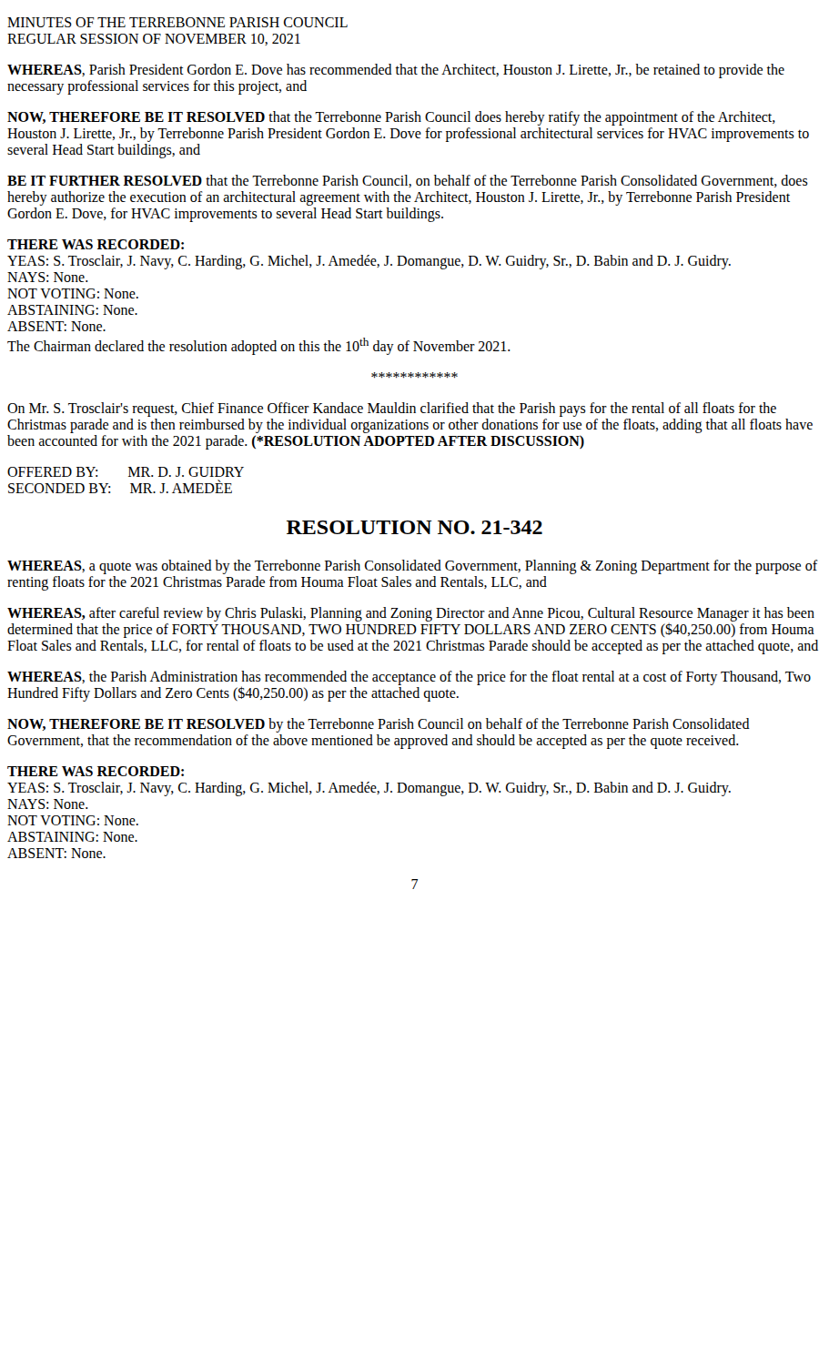MINUTES OF THE TERREBONNE PARISH COUNCIL
REGULAR SESSION OF NOVEMBER 10, 2021
WHEREAS, Parish President Gordon E. Dove has recommended that the Architect, Houston J. Lirette, Jr., be retained to provide the necessary professional services for this project, and
NOW, THEREFORE BE IT RESOLVED that the Terrebonne Parish Council does hereby ratify the appointment of the Architect, Houston J. Lirette, Jr., by Terrebonne Parish President Gordon E. Dove for professional architectural services for HVAC improvements to several Head Start buildings, and
BE IT FURTHER RESOLVED that the Terrebonne Parish Council, on behalf of the Terrebonne Parish Consolidated Government, does hereby authorize the execution of an architectural agreement with the Architect, Houston J. Lirette, Jr., by Terrebonne Parish President Gordon E. Dove, for HVAC improvements to several Head Start buildings.
THERE WAS RECORDED:
YEAS: S. Trosclair, J. Navy, C. Harding, G. Michel, J. Amedée, J. Domangue, D. W. Guidry, Sr., D. Babin and D. J. Guidry.
NAYS: None.
NOT VOTING: None.
ABSTAINING: None.
ABSENT: None.
The Chairman declared the resolution adopted on this the 10th day of November 2021.
************
On Mr. S. Trosclair's request, Chief Finance Officer Kandace Mauldin clarified that the Parish pays for the rental of all floats for the Christmas parade and is then reimbursed by the individual organizations or other donations for use of the floats, adding that all floats have been accounted for with the 2021 parade. (*RESOLUTION ADOPTED AFTER DISCUSSION)
OFFERED BY: MR. D. J. GUIDRY
SECONDED BY: MR. J. AMEDÈE
RESOLUTION NO. 21-342
WHEREAS, a quote was obtained by the Terrebonne Parish Consolidated Government, Planning & Zoning Department for the purpose of renting floats for the 2021 Christmas Parade from Houma Float Sales and Rentals, LLC, and
WHEREAS, after careful review by Chris Pulaski, Planning and Zoning Director and Anne Picou, Cultural Resource Manager it has been determined that the price of FORTY THOUSAND, TWO HUNDRED FIFTY DOLLARS AND ZERO CENTS ($40,250.00) from Houma Float Sales and Rentals, LLC, for rental of floats to be used at the 2021 Christmas Parade should be accepted as per the attached quote, and
WHEREAS, the Parish Administration has recommended the acceptance of the price for the float rental at a cost of Forty Thousand, Two Hundred Fifty Dollars and Zero Cents ($40,250.00) as per the attached quote.
NOW, THEREFORE BE IT RESOLVED by the Terrebonne Parish Council on behalf of the Terrebonne Parish Consolidated Government, that the recommendation of the above mentioned be approved and should be accepted as per the quote received.
THERE WAS RECORDED:
YEAS: S. Trosclair, J. Navy, C. Harding, G. Michel, J. Amedée, J. Domangue, D. W. Guidry, Sr., D. Babin and D. J. Guidry.
NAYS: None.
NOT VOTING: None.
ABSTAINING: None.
ABSENT: None.
7